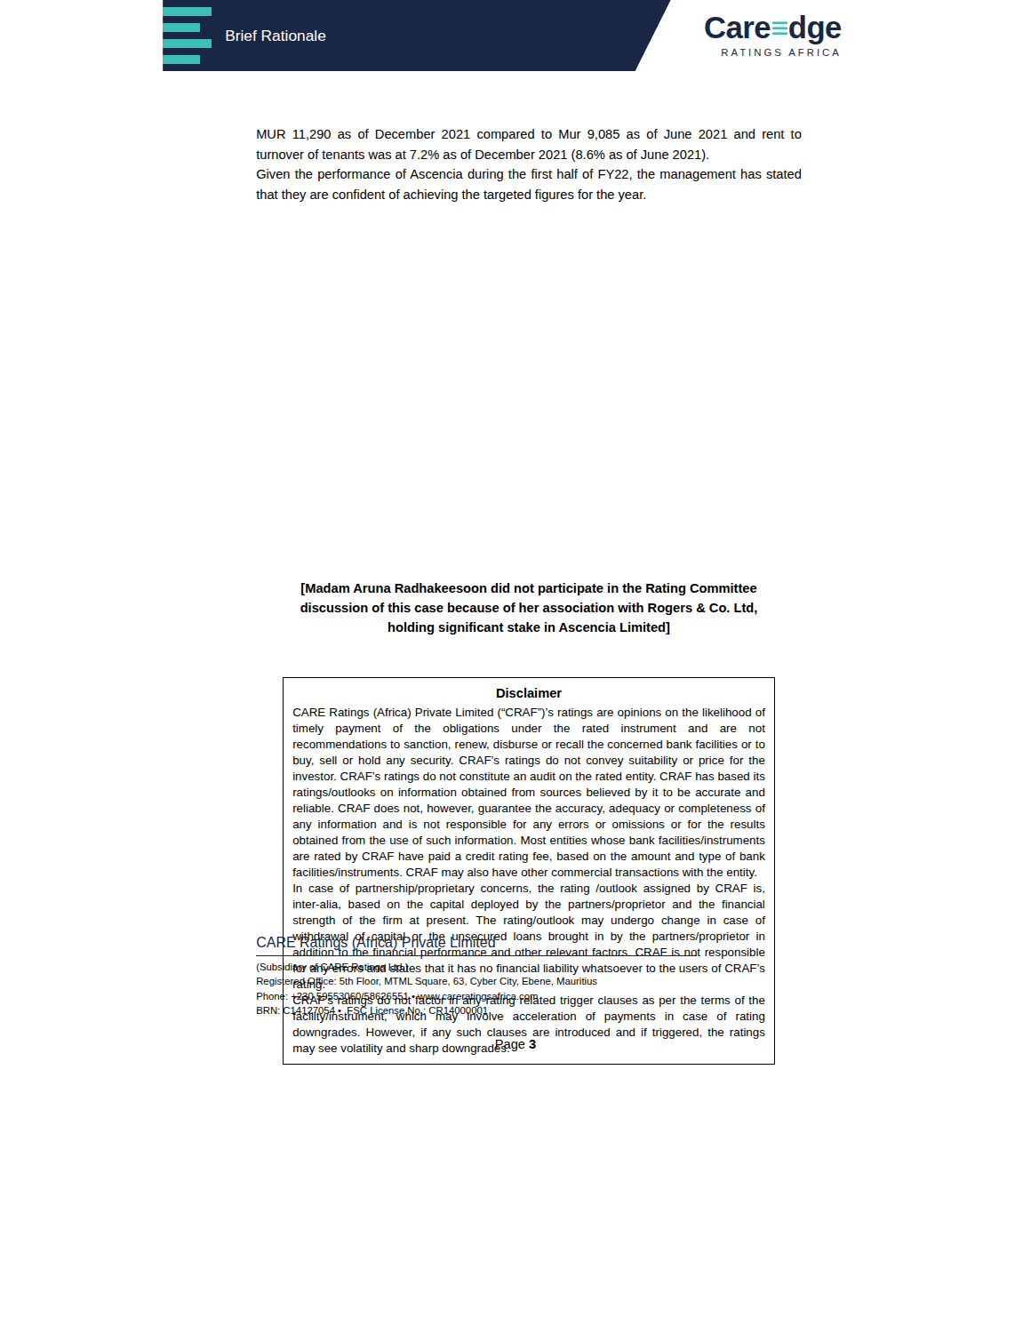Brief Rationale
Care≡dge
RATINGS AFRICA
MUR 11,290 as of December 2021 compared to Mur 9,085 as of June 2021 and rent to turnover of tenants was at 7.2% as of December 2021 (8.6% as of June 2021).
Given the performance of Ascencia during the first half of FY22, the management has stated that they are confident of achieving the targeted figures for the year.
[Madam Aruna Radhakeesoon did not participate in the Rating Committee discussion of this case because of her association with Rogers & Co. Ltd, holding significant stake in Ascencia Limited]
Disclaimer
CARE Ratings (Africa) Private Limited (“CRAF”)’s ratings are opinions on the likelihood of timely payment of the obligations under the rated instrument and are not recommendations to sanction, renew, disburse or recall the concerned bank facilities or to buy, sell or hold any security. CRAF’s ratings do not convey suitability or price for the investor. CRAF’s ratings do not constitute an audit on the rated entity. CRAF has based its ratings/outlooks on information obtained from sources believed by it to be accurate and reliable. CRAF does not, however, guarantee the accuracy, adequacy or completeness of any information and is not responsible for any errors or omissions or for the results obtained from the use of such information. Most entities whose bank facilities/instruments are rated by CRAF have paid a credit rating fee, based on the amount and type of bank facilities/instruments. CRAF may also have other commercial transactions with the entity.
In case of partnership/proprietary concerns, the rating /outlook assigned by CRAF is, inter-alia, based on the capital deployed by the partners/proprietor and the financial strength of the firm at present. The rating/outlook may undergo change in case of withdrawal of capital or the unsecured loans brought in by the partners/proprietor in addition to the financial performance and other relevant factors. CRAF is not responsible for any errors and states that it has no financial liability whatsoever to the users of CRAF’s rating.
CRAF’s ratings do not factor in any rating related trigger clauses as per the terms of the facility/instrument, which may involve acceleration of payments in case of rating downgrades. However, if any such clauses are introduced and if triggered, the ratings may see volatility and sharp downgrades.
CARE Ratings (Africa) Private Limited
(Subsidiary of CARE Ratings Ltd.)
Registered Office: 5th Floor, MTML Square, 63, Cyber City, Ebene, Mauritius
Phone: +230 59553060/58626551 • www.careratingsafrica.com
BRN: C14127054 • FSC License No.: CR14000001
Page 3